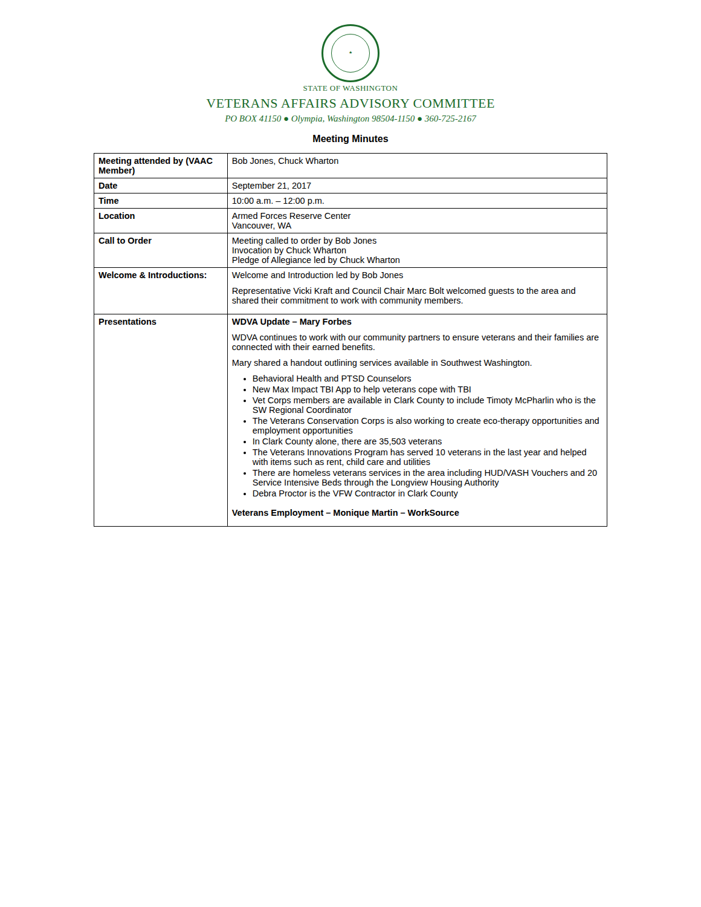★
STATE OF WASHINGTON
VETERANS AFFAIRS ADVISORY COMMITTEE
PO BOX 41150 ● Olympia, Washington 98504-1150 ● 360-725-2167
Meeting Minutes
| Meeting attended by (VAAC Member) | Bob Jones, Chuck Wharton |
| Date | September 21, 2017 |
| Time | 10:00 a.m. – 12:00 p.m. |
| Location | Armed Forces Reserve Center Vancouver, WA |
| Call to Order | Meeting called to order by Bob Jones Invocation by Chuck Wharton Pledge of Allegiance led by Chuck Wharton |
| Welcome & Introductions: | Welcome and Introduction led by Bob Jones Representative Vicki Kraft and Council Chair Marc Bolt welcomed guests to the area and shared their commitment to work with community members. |
| Presentations | WDVA Update – Mary Forbes WDVA continues to work with our community partners to ensure veterans and their families are connected with their earned benefits. Mary shared a handout outlining services available in Southwest Washington. Behavioral Health and PTSD Counselors New Max Impact TBI App to help veterans cope with TBI Vet Corps members are available in Clark County to include Timoty McPharlin who is the SW Regional Coordinator The Veterans Conservation Corps is also working to create eco-therapy opportunities and employment opportunities In Clark County alone, there are 35,503 veterans The Veterans Innovations Program has served 10 veterans in the last year and helped with items such as rent, child care and utilities There are homeless veterans services in the area including HUD/VASH Vouchers and 20 Service Intensive Beds through the Longview Housing Authority Debra Proctor is the VFW Contractor in Clark County Veterans Employment – Monique Martin – WorkSource |